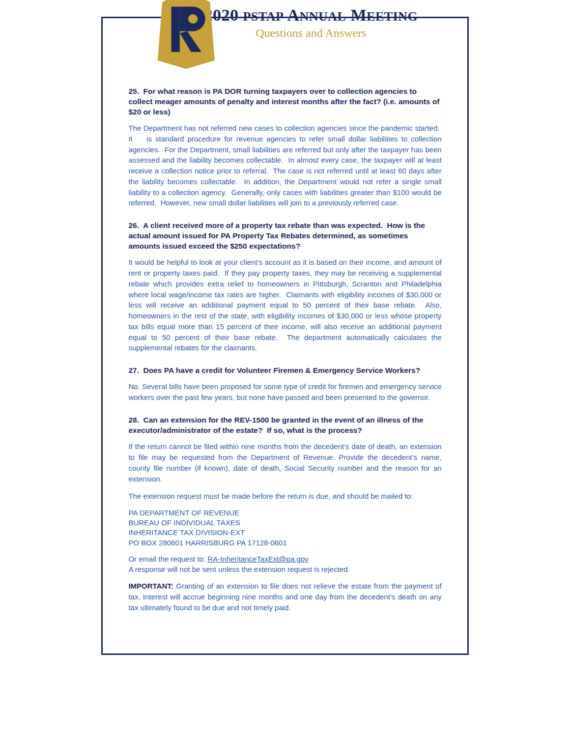2020 PSTAP ANNUAL MEETING
Questions and Answers
25. For what reason is PA DOR turning taxpayers over to collection agencies to collect meager amounts of penalty and interest months after the fact? (i.e. amounts of $20 or less)
The Department has not referred new cases to collection agencies since the pandemic started. It is standard procedure for revenue agencies to refer small dollar liabilities to collection agencies. For the Department, small liabilities are referred but only after the taxpayer has been assessed and the liability becomes collectable. In almost every case, the taxpayer will at least receive a collection notice prior to referral. The case is not referred until at least 60 days after the liability becomes collectable. In addition, the Department would not refer a single small liability to a collection agency. Generally, only cases with liabilities greater than $100 would be referred. However, new small dollar liabilities will join to a previously referred case.
26. A client received more of a property tax rebate than was expected. How is the actual amount issued for PA Property Tax Rebates determined, as sometimes amounts issued exceed the $250 expectations?
It would be helpful to look at your client’s account as it is based on their income, and amount of rent or property taxes paid. If they pay property taxes, they may be receiving a supplemental rebate which provides extra relief to homeowners in Pittsburgh, Scranton and Philadelphia where local wage/income tax rates are higher. Claimants with eligibility incomes of $30,000 or less will receive an additional payment equal to 50 percent of their base rebate. Also, homeowners in the rest of the state, with eligibility incomes of $30,000 or less whose property tax bills equal more than 15 percent of their income, will also receive an additional payment equal to 50 percent of their base rebate. The department automatically calculates the supplemental rebates for the claimants.
27. Does PA have a credit for Volunteer Firemen & Emergency Service Workers?
No. Several bills have been proposed for some type of credit for firemen and emergency service workers over the past few years, but none have passed and been presented to the governor.
28. Can an extension for the REV-1500 be granted in the event of an illness of the executor/administrator of the estate? If so, what is the process?
If the return cannot be filed within nine months from the decedent’s date of death, an extension to file may be requested from the Department of Revenue. Provide the decedent’s name, county file number (if known), date of death, Social Security number and the reason for an extension.
The extension request must be made before the return is due, and should be mailed to:
PA DEPARTMENT OF REVENUE
BUREAU OF INDIVIDUAL TAXES
INHERITANCE TAX DIVISION-EXT
PO BOX 280601 HARRISBURG PA 17128-0601
Or email the request to: RA-InheritanceTaxExt@pa.gov
A response will not be sent unless the extension request is rejected.
IMPORTANT: Granting of an extension to file does not relieve the estate from the payment of tax. Interest will accrue beginning nine months and one day from the decedent’s death on any tax ultimately found to be due and not timely paid.